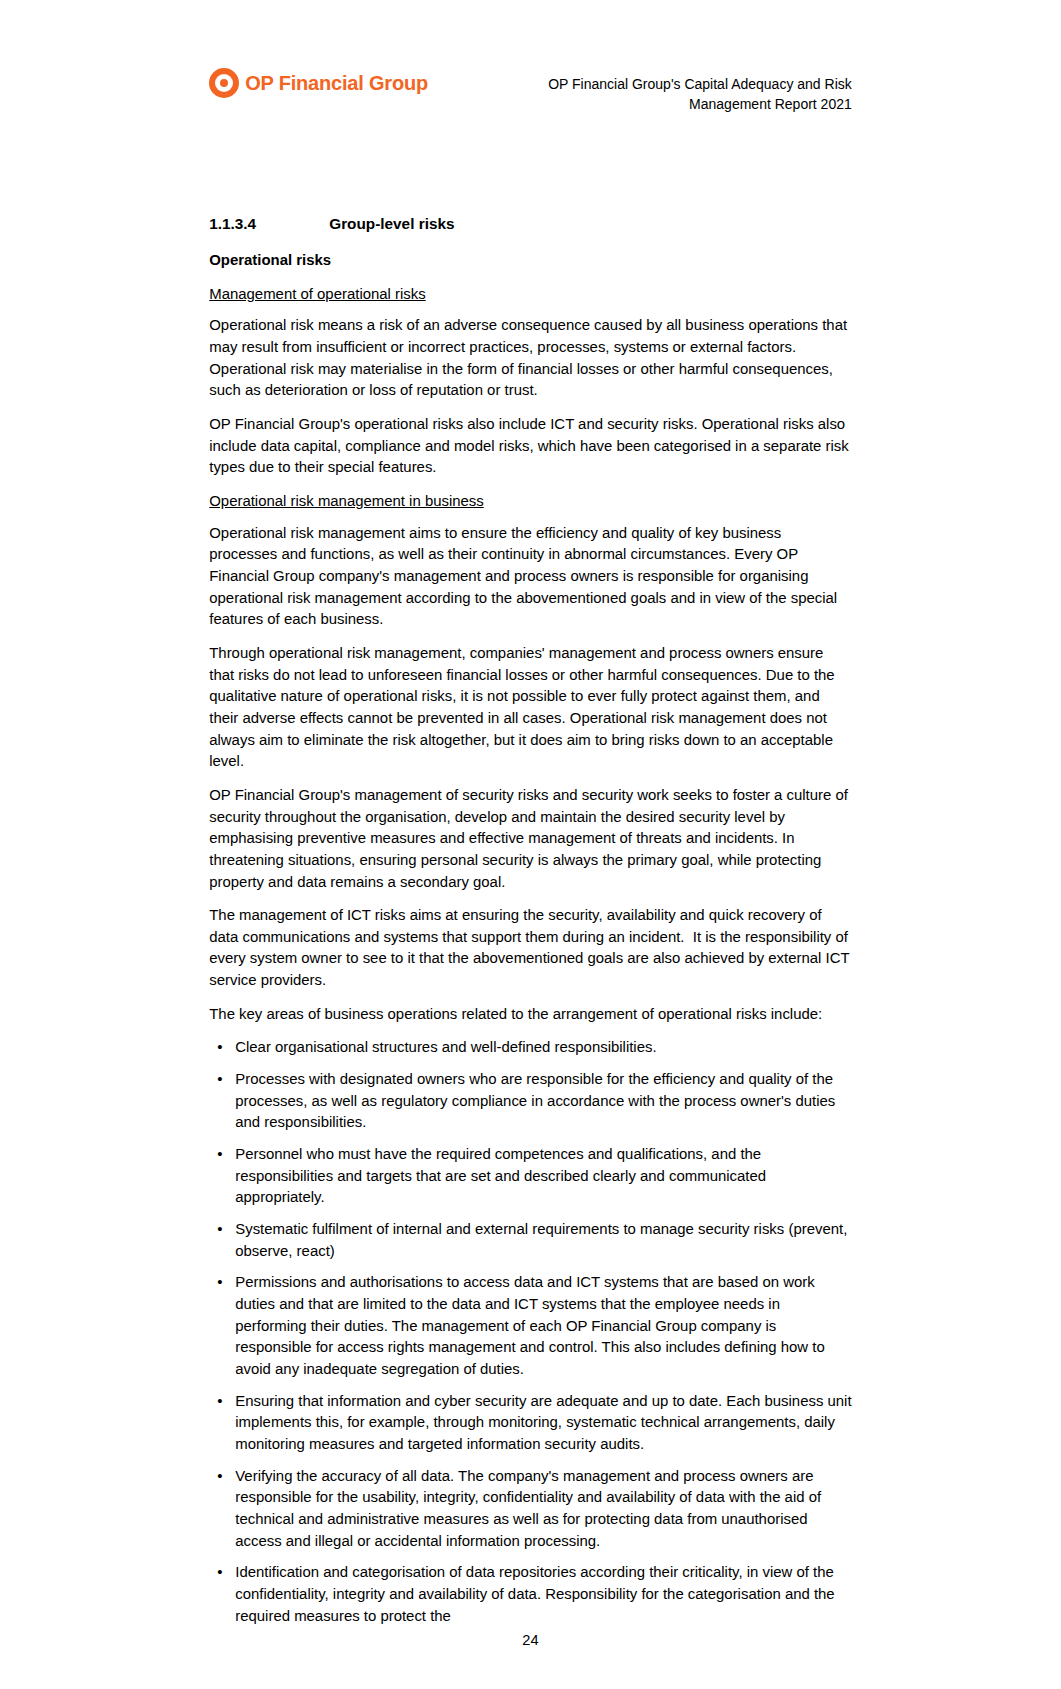OP Financial Group
OP Financial Group's Capital Adequacy and Risk Management Report 2021
1.1.3.4 Group-level risks
Operational risks
Management of operational risks
Operational risk means a risk of an adverse consequence caused by all business operations that may result from insufficient or incorrect practices, processes, systems or external factors. Operational risk may materialise in the form of financial losses or other harmful consequences, such as deterioration or loss of reputation or trust.
OP Financial Group's operational risks also include ICT and security risks. Operational risks also include data capital, compliance and model risks, which have been categorised in a separate risk types due to their special features.
Operational risk management in business
Operational risk management aims to ensure the efficiency and quality of key business processes and functions, as well as their continuity in abnormal circumstances. Every OP Financial Group company's management and process owners is responsible for organising operational risk management according to the abovementioned goals and in view of the special features of each business.
Through operational risk management, companies' management and process owners ensure that risks do not lead to unforeseen financial losses or other harmful consequences. Due to the qualitative nature of operational risks, it is not possible to ever fully protect against them, and their adverse effects cannot be prevented in all cases. Operational risk management does not always aim to eliminate the risk altogether, but it does aim to bring risks down to an acceptable level.
OP Financial Group's management of security risks and security work seeks to foster a culture of security throughout the organisation, develop and maintain the desired security level by emphasising preventive measures and effective management of threats and incidents. In threatening situations, ensuring personal security is always the primary goal, while protecting property and data remains a secondary goal.
The management of ICT risks aims at ensuring the security, availability and quick recovery of data communications and systems that support them during an incident. It is the responsibility of every system owner to see to it that the abovementioned goals are also achieved by external ICT service providers.
The key areas of business operations related to the arrangement of operational risks include:
Clear organisational structures and well-defined responsibilities.
Processes with designated owners who are responsible for the efficiency and quality of the processes, as well as regulatory compliance in accordance with the process owner's duties and responsibilities.
Personnel who must have the required competences and qualifications, and the responsibilities and targets that are set and described clearly and communicated appropriately.
Systematic fulfilment of internal and external requirements to manage security risks (prevent, observe, react)
Permissions and authorisations to access data and ICT systems that are based on work duties and that are limited to the data and ICT systems that the employee needs in performing their duties. The management of each OP Financial Group company is responsible for access rights management and control. This also includes defining how to avoid any inadequate segregation of duties.
Ensuring that information and cyber security are adequate and up to date. Each business unit implements this, for example, through monitoring, systematic technical arrangements, daily monitoring measures and targeted information security audits.
Verifying the accuracy of all data. The company's management and process owners are responsible for the usability, integrity, confidentiality and availability of data with the aid of technical and administrative measures as well as for protecting data from unauthorised access and illegal or accidental information processing.
Identification and categorisation of data repositories according their criticality, in view of the confidentiality, integrity and availability of data. Responsibility for the categorisation and the required measures to protect the
24